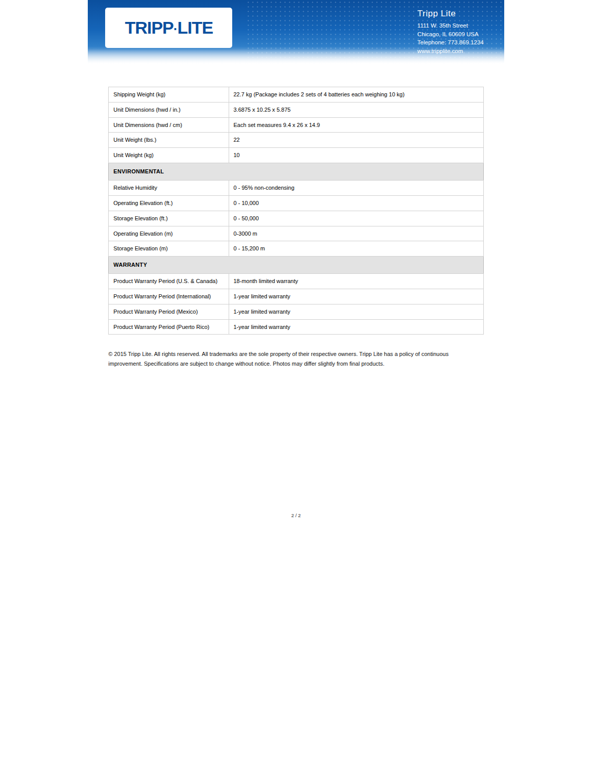TRIPP·LITE
Tripp Lite
1111 W. 35th Street
Chicago, IL 60609 USA
Telephone: 773.869.1234
www.tripplite.com
| Shipping Weight (kg) | 22.7 kg (Package includes 2 sets of 4 batteries each weighing 10 kg) |
| Unit Dimensions (hwd / in.) | 3.6875 x 10.25 x 5.875 |
| Unit Dimensions (hwd / cm) | Each set measures 9.4 x 26 x 14.9 |
| Unit Weight (lbs.) | 22 |
| Unit Weight (kg) | 10 |
| ENVIRONMENTAL |
| Relative Humidity | 0 - 95% non-condensing |
| Operating Elevation (ft.) | 0 - 10,000 |
| Storage Elevation (ft.) | 0 - 50,000 |
| Operating Elevation (m) | 0-3000 m |
| Storage Elevation (m) | 0 - 15,200 m |
| WARRANTY |
| Product Warranty Period (U.S. & Canada) | 18-month limited warranty |
| Product Warranty Period (International) | 1-year limited warranty |
| Product Warranty Period (Mexico) | 1-year limited warranty |
| Product Warranty Period (Puerto Rico) | 1-year limited warranty |
© 2015 Tripp Lite. All rights reserved. All trademarks are the sole property of their respective owners. Tripp Lite has a policy of continuous improvement. Specifications are subject to change without notice. Photos may differ slightly from final products.
2 / 2